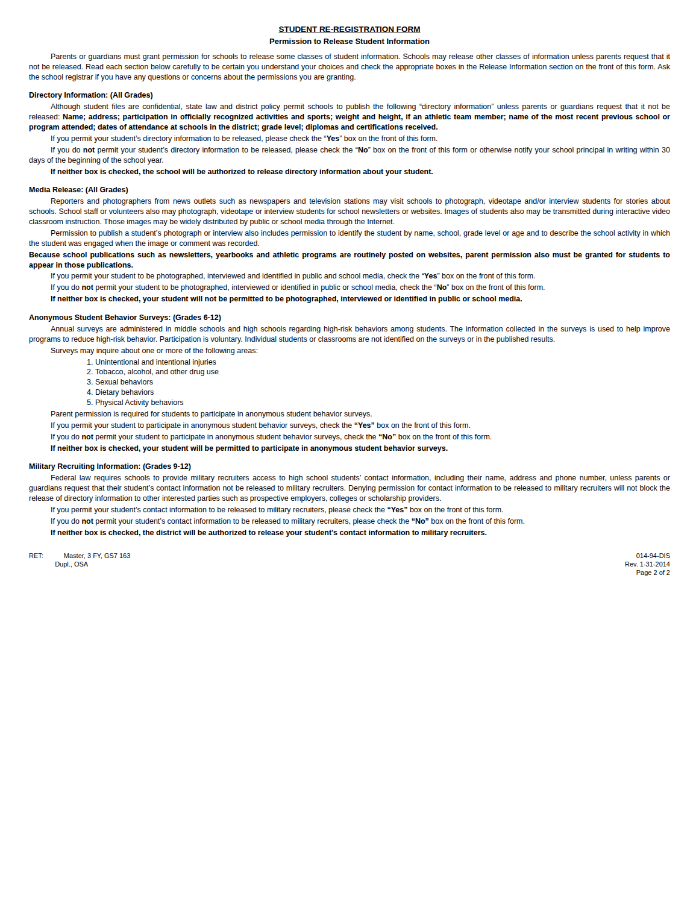STUDENT RE-REGISTRATION FORM
Permission to Release Student Information
Parents or guardians must grant permission for schools to release some classes of student information. Schools may release other classes of information unless parents request that it not be released. Read each section below carefully to be certain you understand your choices and check the appropriate boxes in the Release Information section on the front of this form. Ask the school registrar if you have any questions or concerns about the permissions you are granting.
Directory Information: (All Grades)
Although student files are confidential, state law and district policy permit schools to publish the following “directory information” unless parents or guardians request that it not be released: Name; address; participation in officially recognized activities and sports; weight and height, if an athletic team member; name of the most recent previous school or program attended; dates of attendance at schools in the district; grade level; diplomas and certifications received.
If you permit your student’s directory information to be released, please check the “Yes” box on the front of this form.
If you do not permit your student’s directory information to be released, please check the “No” box on the front of this form or otherwise notify your school principal in writing within 30 days of the beginning of the school year.
If neither box is checked, the school will be authorized to release directory information about your student.
Media Release: (All Grades)
Reporters and photographers from news outlets such as newspapers and television stations may visit schools to photograph, videotape and/or interview students for stories about schools. School staff or volunteers also may photograph, videotape or interview students for school newsletters or websites. Images of students also may be transmitted during interactive video classroom instruction. Those images may be widely distributed by public or school media through the Internet.
Permission to publish a student’s photograph or interview also includes permission to identify the student by name, school, grade level or age and to describe the school activity in which the student was engaged when the image or comment was recorded.
Because school publications such as newsletters, yearbooks and athletic programs are routinely posted on websites, parent permission also must be granted for students to appear in those publications.
If you permit your student to be photographed, interviewed and identified in public and school media, check the “Yes” box on the front of this form.
If you do not permit your student to be photographed, interviewed or identified in public or school media, check the “No” box on the front of this form.
If neither box is checked, your student will not be permitted to be photographed, interviewed or identified in public or school media.
Anonymous Student Behavior Surveys: (Grades 6-12)
Annual surveys are administered in middle schools and high schools regarding high-risk behaviors among students. The information collected in the surveys is used to help improve programs to reduce high-risk behavior. Participation is voluntary. Individual students or classrooms are not identified on the surveys or in the published results.
Surveys may inquire about one or more of the following areas:
Unintentional and intentional injuries
Tobacco, alcohol, and other drug use
Sexual behaviors
Dietary behaviors
Physical Activity behaviors
Parent permission is required for students to participate in anonymous student behavior surveys.
If you permit your student to participate in anonymous student behavior surveys, check the “Yes” box on the front of this form.
If you do not permit your student to participate in anonymous student behavior surveys, check the “No” box on the front of this form.
If neither box is checked, your student will be permitted to participate in anonymous student behavior surveys.
Military Recruiting Information: (Grades 9-12)
Federal law requires schools to provide military recruiters access to high school students’ contact information, including their name, address and phone number, unless parents or guardians request that their student’s contact information not be released to military recruiters. Denying permission for contact information to be released to military recruiters will not block the release of directory information to other interested parties such as prospective employers, colleges or scholarship providers.
If you permit your student’s contact information to be released to military recruiters, please check the “Yes” box on the front of this form.
If you do not permit your student’s contact information to be released to military recruiters, please check the “No” box on the front of this form.
If neither box is checked, the district will be authorized to release your student’s contact information to military recruiters.
RET: Master, 3 FY, GS7 163
Dupl., OSA
014-94-DIS
Rev. 1-31-2014
Page 2 of 2